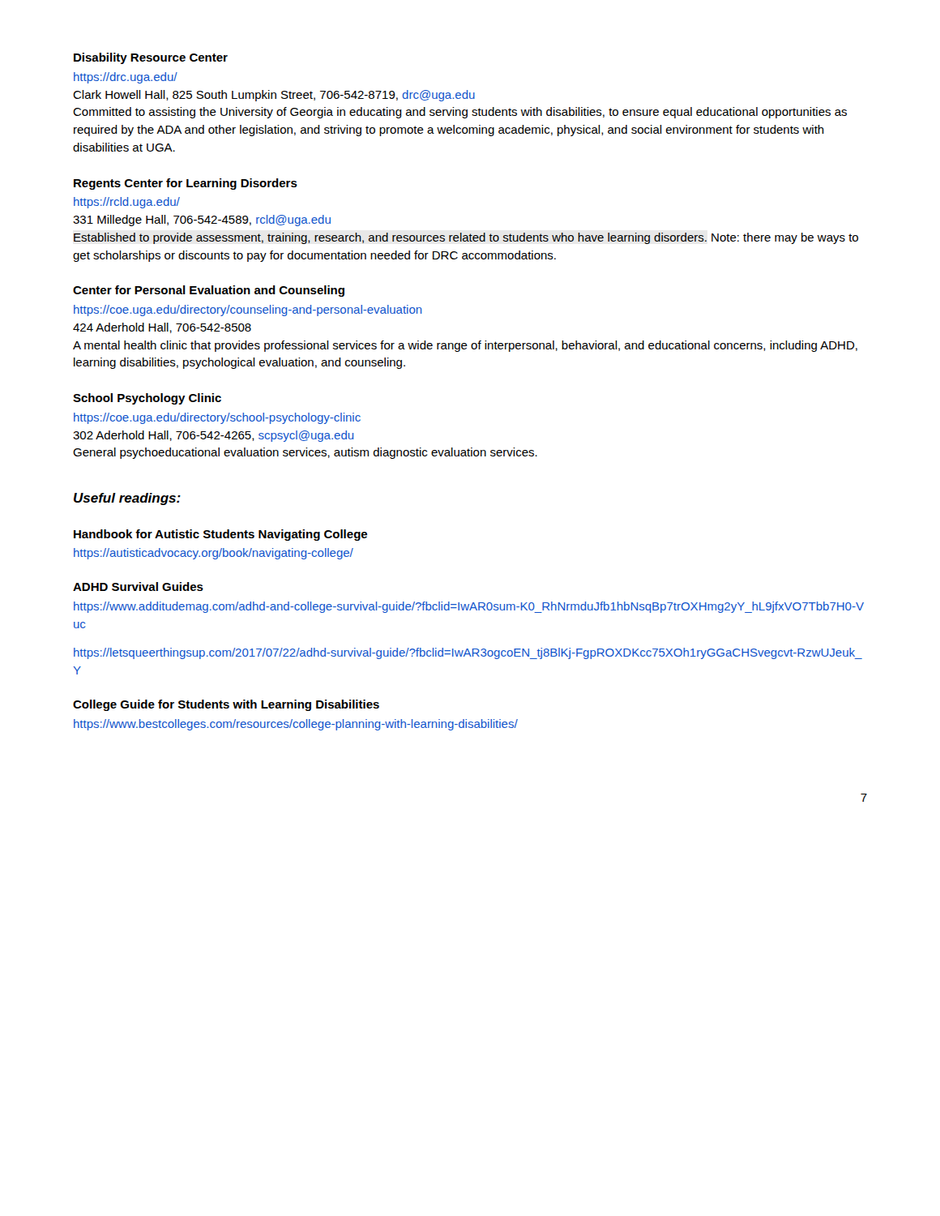Disability Resource Center
https://drc.uga.edu/
Clark Howell Hall, 825 South Lumpkin Street, 706-542-8719, drc@uga.edu
Committed to assisting the University of Georgia in educating and serving students with disabilities, to ensure equal educational opportunities as required by the ADA and other legislation, and striving to promote a welcoming academic, physical, and social environment for students with disabilities at UGA.
Regents Center for Learning Disorders
https://rcld.uga.edu/
331 Milledge Hall, 706-542-4589, rcld@uga.edu
Established to provide assessment, training, research, and resources related to students who have learning disorders. Note: there may be ways to get scholarships or discounts to pay for documentation needed for DRC accommodations.
Center for Personal Evaluation and Counseling
https://coe.uga.edu/directory/counseling-and-personal-evaluation
424 Aderhold Hall, 706-542-8508
A mental health clinic that provides professional services for a wide range of interpersonal, behavioral, and educational concerns, including ADHD, learning disabilities, psychological evaluation, and counseling.
School Psychology Clinic
https://coe.uga.edu/directory/school-psychology-clinic
302 Aderhold Hall, 706-542-4265, scpsycl@uga.edu
General psychoeducational evaluation services, autism diagnostic evaluation services.
Useful readings:
Handbook for Autistic Students Navigating College
https://autisticadvocacy.org/book/navigating-college/
ADHD Survival Guides
https://www.additudemag.com/adhd-and-college-survival-guide/?fbclid=IwAR0sum-K0_RhNrmduJfb1hbNsqBp7trOXHmg2yY_hL9jfxVO7Tbb7H0-Vuc
https://letsqueerthingsup.com/2017/07/22/adhd-survival-guide/?fbclid=IwAR3ogcoEN_tj8BlKj-FgpROXDKcc75XOh1ryGGaCHSvegcvt-RzwUJeuk_Y
College Guide for Students with Learning Disabilities
https://www.bestcolleges.com/resources/college-planning-with-learning-disabilities/
7